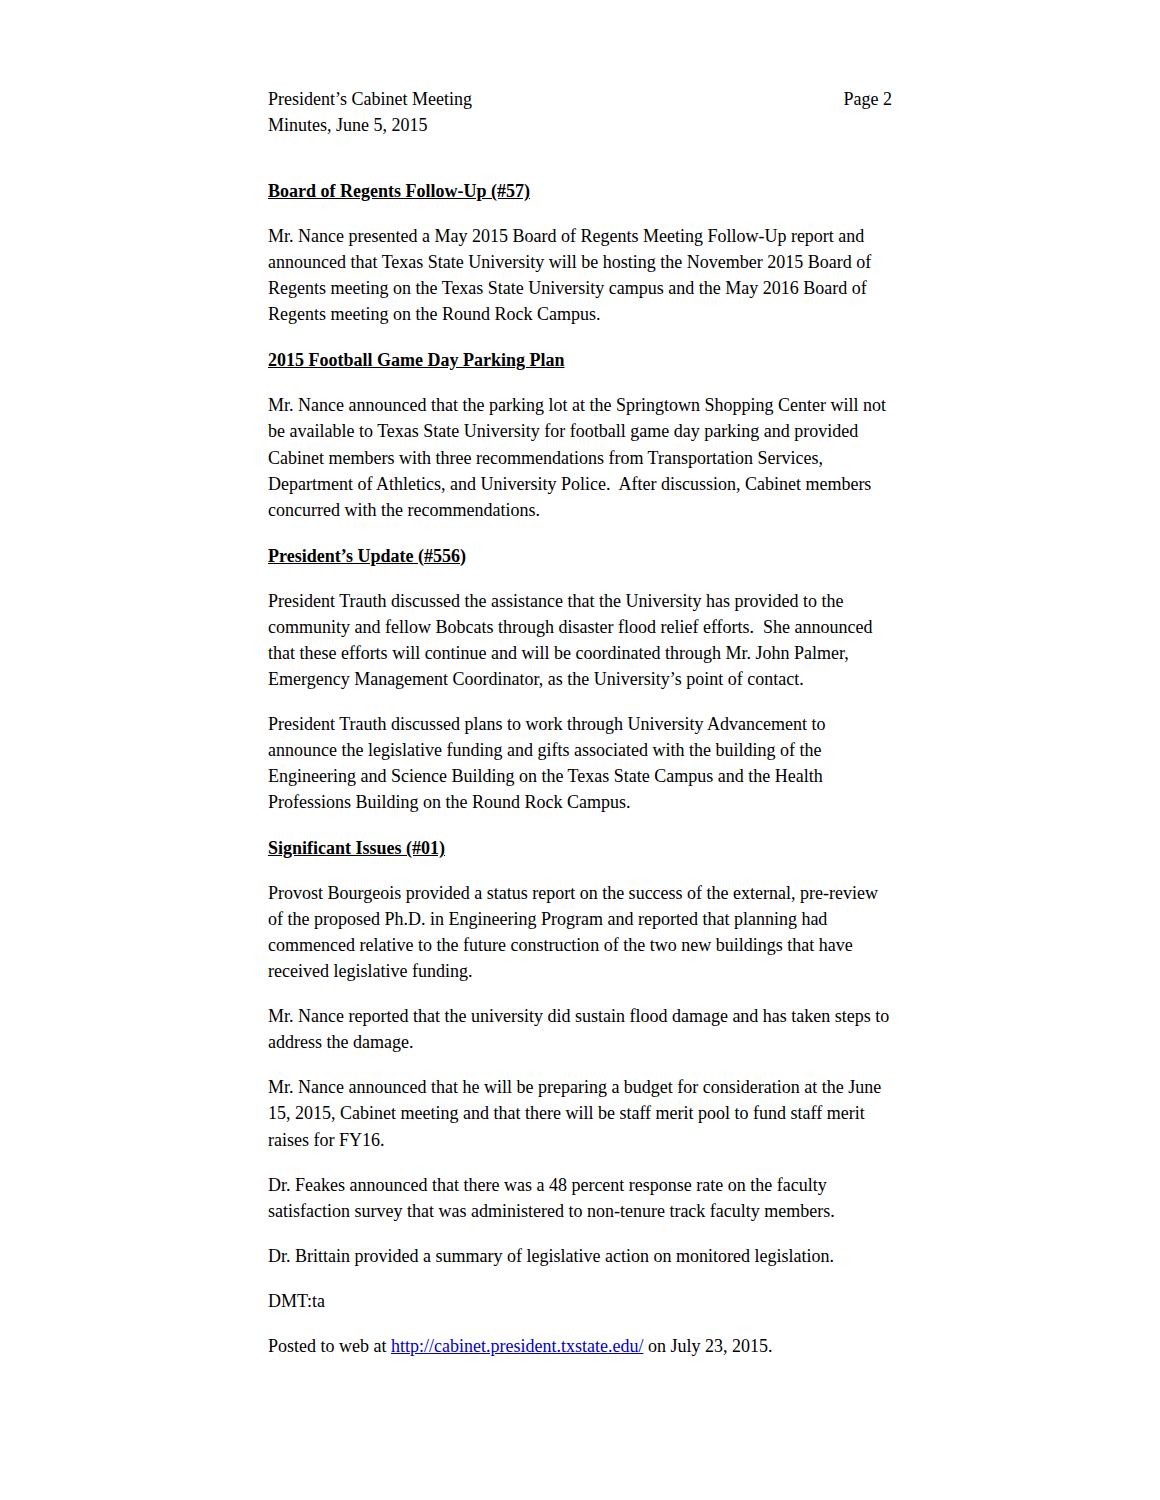President’s Cabinet Meeting
Minutes, June 5, 2015
Page 2
Board of Regents Follow-Up (#57)
Mr. Nance presented a May 2015 Board of Regents Meeting Follow-Up report and announced that Texas State University will be hosting the November 2015 Board of Regents meeting on the Texas State University campus and the May 2016 Board of Regents meeting on the Round Rock Campus.
2015 Football Game Day Parking Plan
Mr. Nance announced that the parking lot at the Springtown Shopping Center will not be available to Texas State University for football game day parking and provided Cabinet members with three recommendations from Transportation Services, Department of Athletics, and University Police. After discussion, Cabinet members concurred with the recommendations.
President’s Update (#556)
President Trauth discussed the assistance that the University has provided to the community and fellow Bobcats through disaster flood relief efforts. She announced that these efforts will continue and will be coordinated through Mr. John Palmer, Emergency Management Coordinator, as the University’s point of contact.
President Trauth discussed plans to work through University Advancement to announce the legislative funding and gifts associated with the building of the Engineering and Science Building on the Texas State Campus and the Health Professions Building on the Round Rock Campus.
Significant Issues (#01)
Provost Bourgeois provided a status report on the success of the external, pre-review of the proposed Ph.D. in Engineering Program and reported that planning had commenced relative to the future construction of the two new buildings that have received legislative funding.
Mr. Nance reported that the university did sustain flood damage and has taken steps to address the damage.
Mr. Nance announced that he will be preparing a budget for consideration at the June 15, 2015, Cabinet meeting and that there will be staff merit pool to fund staff merit raises for FY16.
Dr. Feakes announced that there was a 48 percent response rate on the faculty satisfaction survey that was administered to non-tenure track faculty members.
Dr. Brittain provided a summary of legislative action on monitored legislation.
DMT:ta
Posted to web at http://cabinet.president.txstate.edu/ on July 23, 2015.